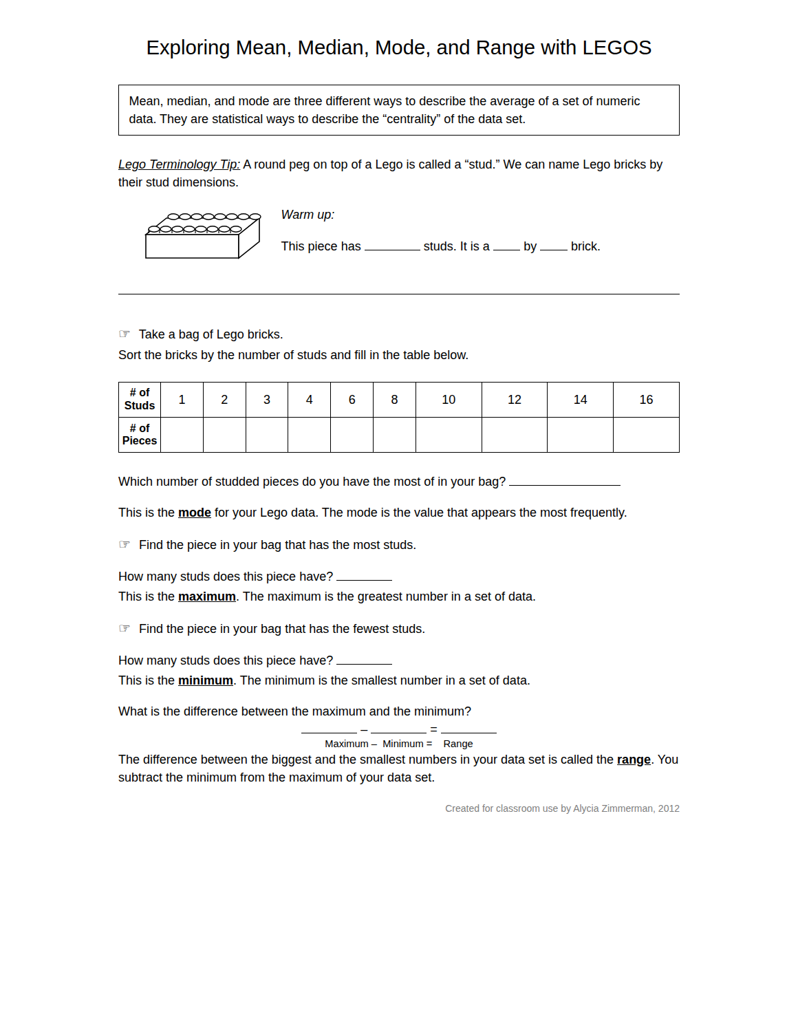Exploring Mean, Median, Mode, and Range with LEGOS
Mean, median, and mode are three different ways to describe the average of a set of numeric data. They are statistical ways to describe the “centrality” of the data set.
Lego Terminology Tip: A round peg on top of a Lego is called a “stud.” We can name Lego bricks by their stud dimensions.
Warm up:
This piece has studs. It is a by brick.
☞ Take a bag of Lego bricks.
Sort the bricks by the number of studs and fill in the table below.
| # of Studs | 1 | 2 | 3 | 4 | 6 | 8 | 10 | 12 | 14 | 16 |
| # of Pieces | | | | | | | | | | |
Which number of studded pieces do you have the most of in your bag?
This is the mode for your Lego data. The mode is the value that appears the most frequently.
☞ Find the piece in your bag that has the most studs.
How many studs does this piece have?
This is the maximum. The maximum is the greatest number in a set of data.
☞ Find the piece in your bag that has the fewest studs.
How many studs does this piece have?
This is the minimum. The minimum is the smallest number in a set of data.
What is the difference between the maximum and the minimum?
– = Maximum – Minimum = Range
The difference between the biggest and the smallest numbers in your data set is called the range. You subtract the minimum from the maximum of your data set.
Created for classroom use by Alycia Zimmerman, 2012